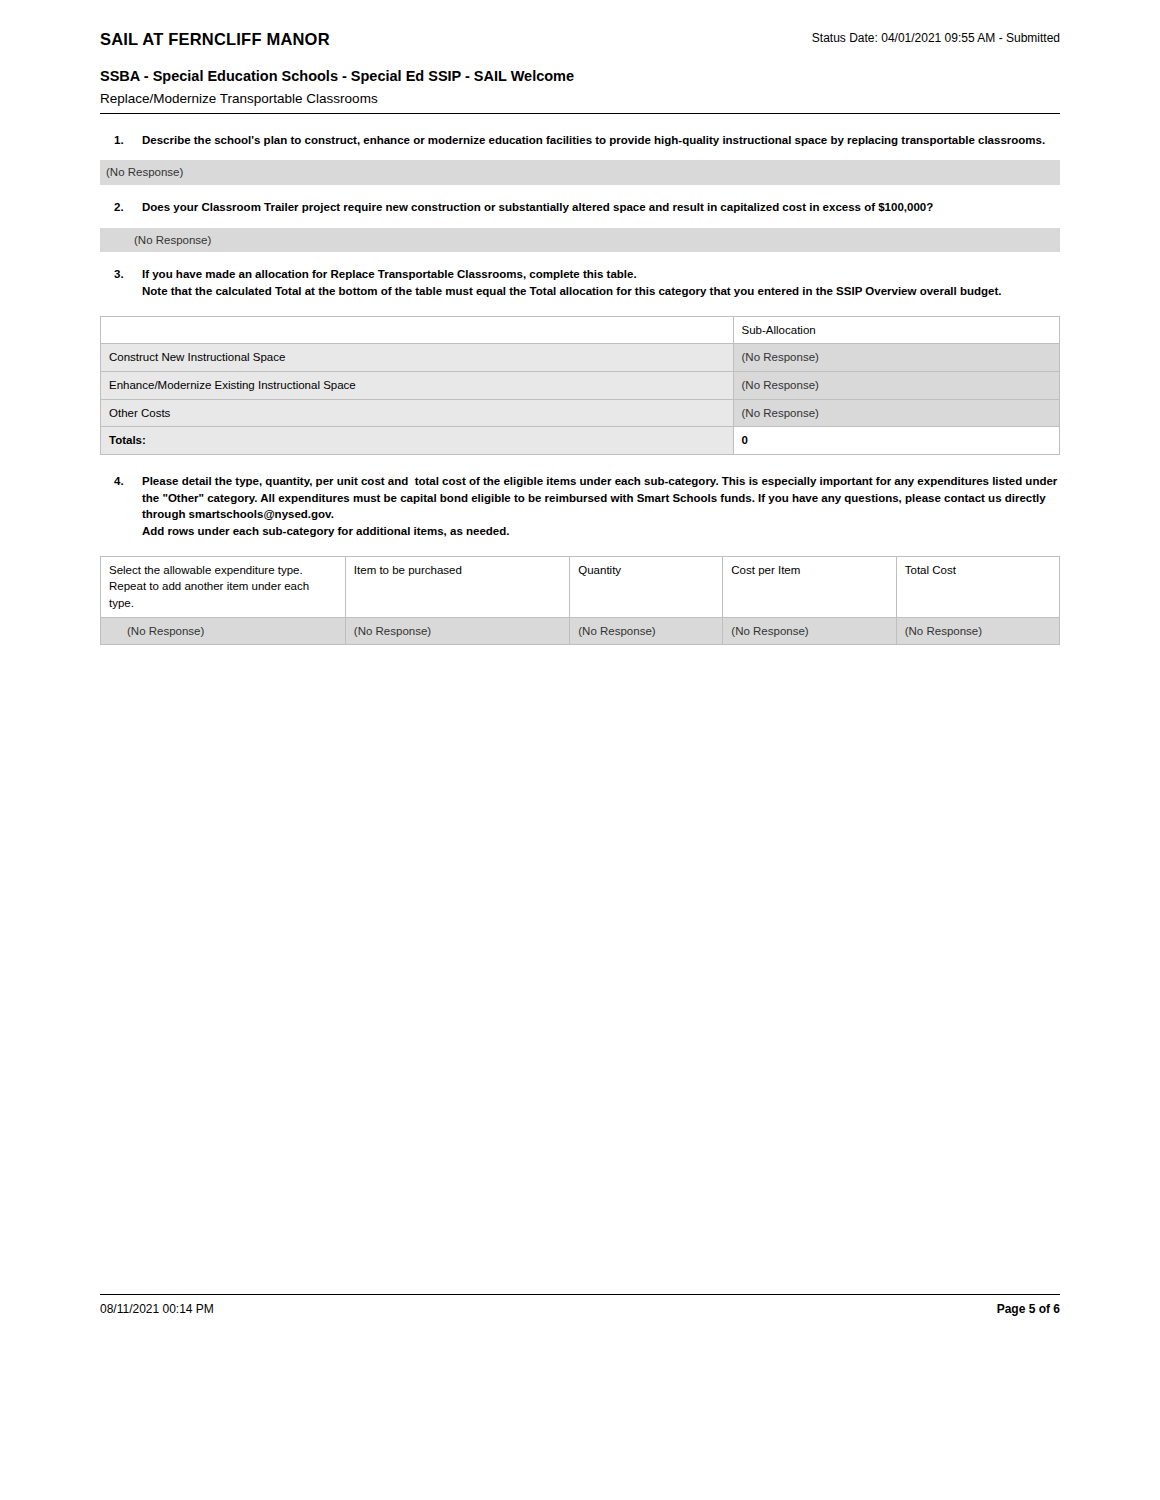SAIL AT FERNCLIFF MANOR
Status Date: 04/01/2021 09:55 AM - Submitted
SSBA - Special Education Schools - Special Ed SSIP - SAIL Welcome
Replace/Modernize Transportable Classrooms
1.
Describe the school's plan to construct, enhance or modernize education facilities to provide high-quality instructional space by replacing transportable classrooms.
(No Response)
2.
Does your Classroom Trailer project require new construction or substantially altered space and result in capitalized cost in excess of $100,000?
(No Response)
3.
If you have made an allocation for Replace Transportable Classrooms, complete this table.
Note that the calculated Total at the bottom of the table must equal the Total allocation for this category that you entered in the SSIP Overview overall budget.
| | Sub-Allocation |
| --- | --- |
| Construct New Instructional Space | (No Response) |
| Enhance/Modernize Existing Instructional Space | (No Response) |
| Other Costs | (No Response) |
| Totals: | 0 |
4.
Please detail the type, quantity, per unit cost and total cost of the eligible items under each sub-category. This is especially important for any expenditures listed under the "Other" category. All expenditures must be capital bond eligible to be reimbursed with Smart Schools funds. If you have any questions, please contact us directly through smartschools@nysed.gov.
Add rows under each sub-category for additional items, as needed.
| Select the allowable expenditure type. Repeat to add another item under each type. | Item to be purchased | Quantity | Cost per Item | Total Cost |
| --- | --- | --- | --- | --- |
| (No Response) | (No Response) | (No Response) | (No Response) | (No Response) |
08/11/2021 00:14 PM
Page 5 of 6